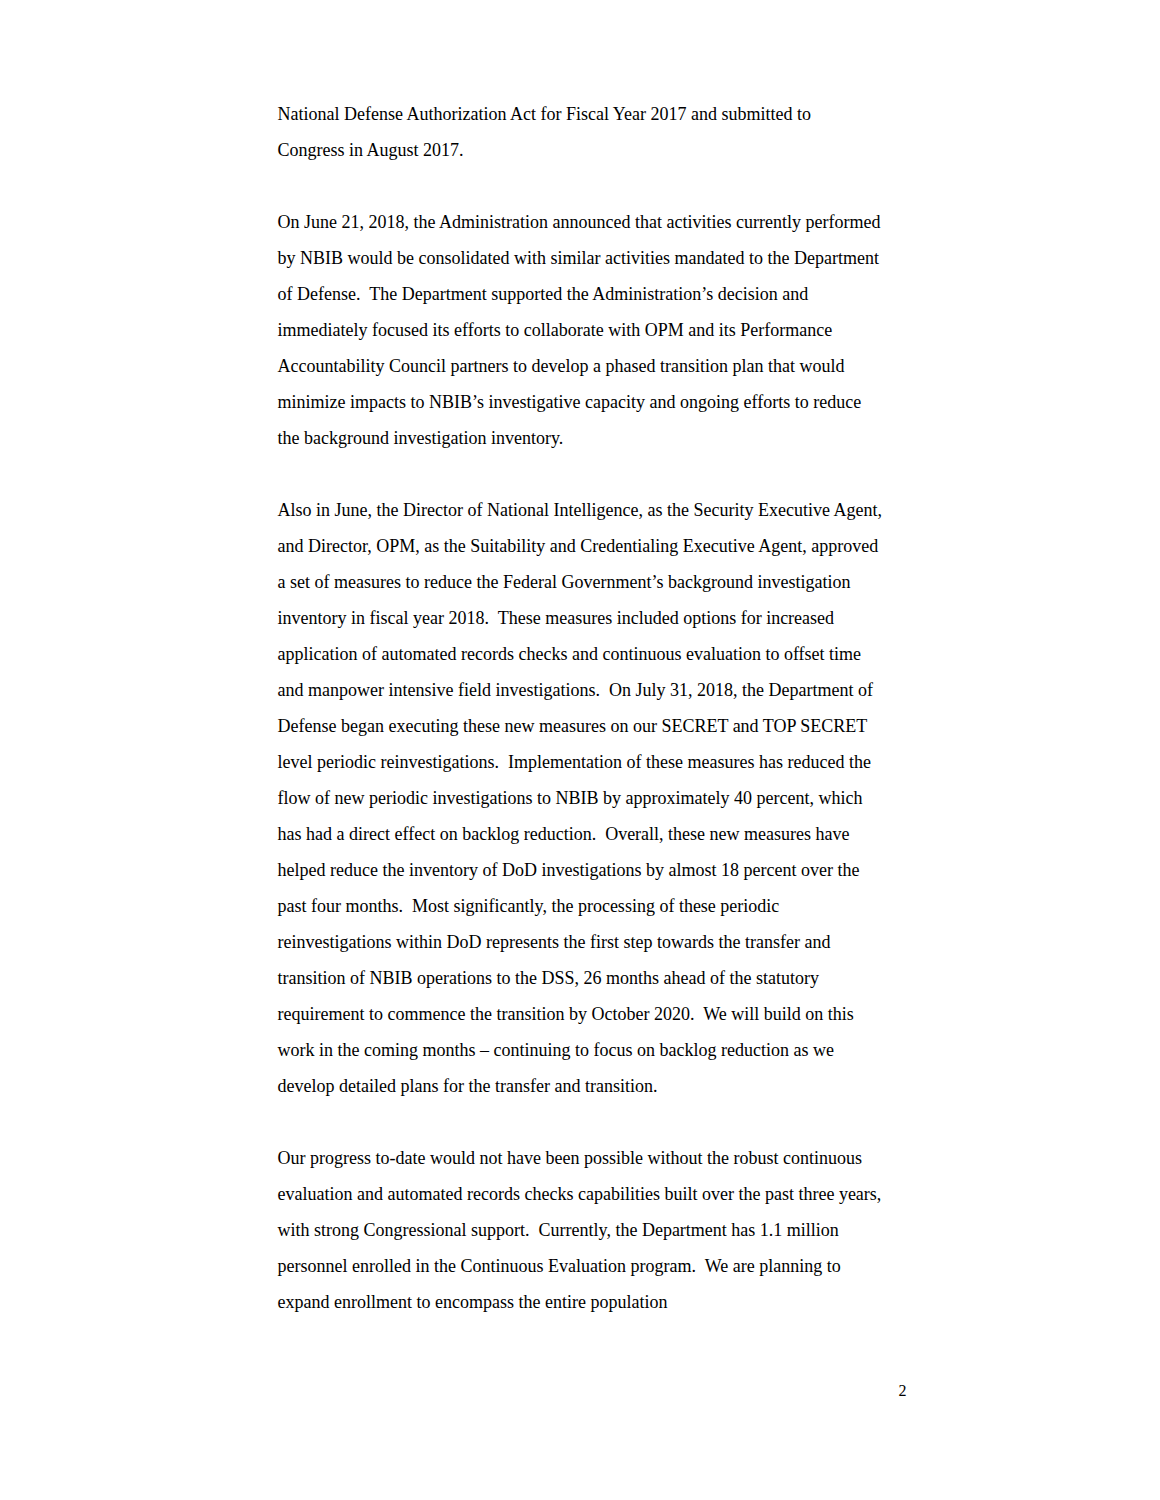National Defense Authorization Act for Fiscal Year 2017 and submitted to Congress in August 2017.
On June 21, 2018, the Administration announced that activities currently performed by NBIB would be consolidated with similar activities mandated to the Department of Defense. The Department supported the Administration’s decision and immediately focused its efforts to collaborate with OPM and its Performance Accountability Council partners to develop a phased transition plan that would minimize impacts to NBIB’s investigative capacity and ongoing efforts to reduce the background investigation inventory.
Also in June, the Director of National Intelligence, as the Security Executive Agent, and Director, OPM, as the Suitability and Credentialing Executive Agent, approved a set of measures to reduce the Federal Government’s background investigation inventory in fiscal year 2018. These measures included options for increased application of automated records checks and continuous evaluation to offset time and manpower intensive field investigations. On July 31, 2018, the Department of Defense began executing these new measures on our SECRET and TOP SECRET level periodic reinvestigations. Implementation of these measures has reduced the flow of new periodic investigations to NBIB by approximately 40 percent, which has had a direct effect on backlog reduction. Overall, these new measures have helped reduce the inventory of DoD investigations by almost 18 percent over the past four months. Most significantly, the processing of these periodic reinvestigations within DoD represents the first step towards the transfer and transition of NBIB operations to the DSS, 26 months ahead of the statutory requirement to commence the transition by October 2020. We will build on this work in the coming months – continuing to focus on backlog reduction as we develop detailed plans for the transfer and transition.
Our progress to-date would not have been possible without the robust continuous evaluation and automated records checks capabilities built over the past three years, with strong Congressional support. Currently, the Department has 1.1 million personnel enrolled in the Continuous Evaluation program. We are planning to expand enrollment to encompass the entire population
2